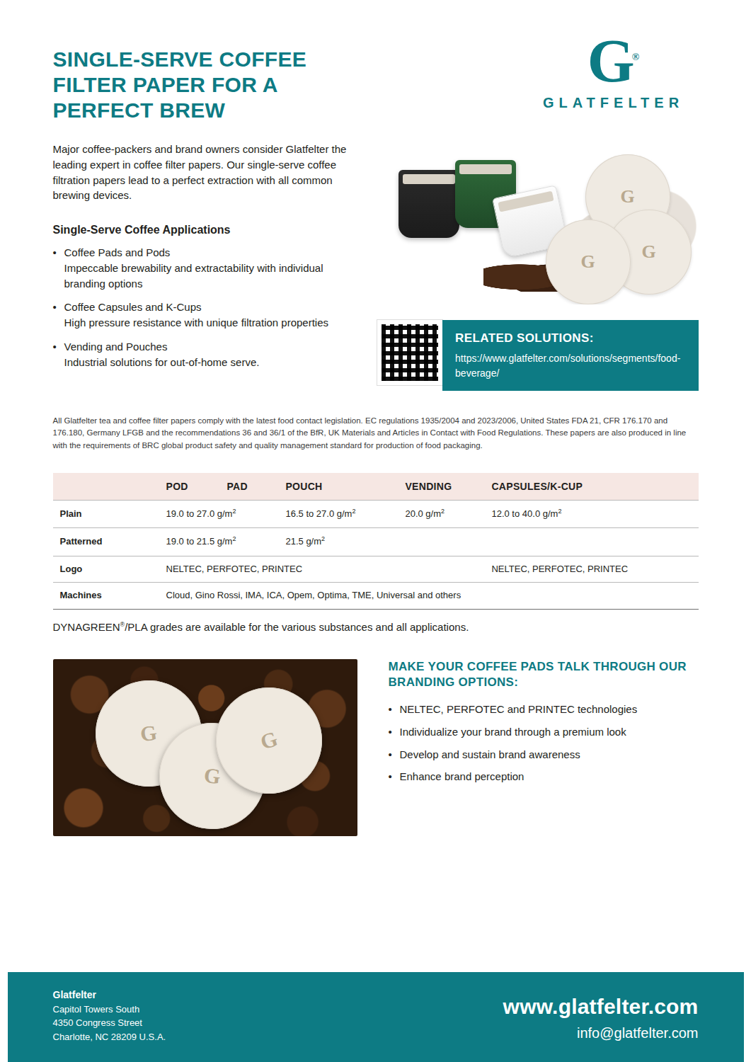Single-Serve Coffee
Filter Paper for a
Perfect Brew
G®
GLATFELTER
Major coffee-packers and brand owners consider Glatfelter the leading expert in coffee filter papers. Our single-serve coffee filtration papers lead to a perfect extraction with all common brewing devices.
Single-Serve Coffee Applications
Coffee Pads and Pods Impeccable brewability and extractability with individual branding options
Coffee Capsules and K-Cups High pressure resistance with unique filtration properties
Vending and Pouches Industrial solutions for out-of-home serve.
G
G
G
Related Solutions:
https://www.glatfelter.com/solutions/segments/food-beverage/
All Glatfelter tea and coffee filter papers comply with the latest food contact legislation. EC regulations 1935/2004 and 2023/2006, United States FDA 21, CFR 176.170 and 176.180, Germany LFGB and the recommendations 36 and 36/1 of the BfR, UK Materials and Articles in Contact with Food Regulations. These papers are also produced in line with the requirements of BRC global product safety and quality management standard for production of food packaging.
| | Pod | Pad | Pouch | Vending | Capsules/K-Cup |
| --- | --- | --- | --- | --- | --- |
| Plain | 19.0 to 27.0 g/m 2 | 16.5 to 27.0 g/m 2 | 20.0 g/m 2 | 12.0 to 40.0 g/m 2 |
| Patterned | 19.0 to 21.5 g/m 2 | 21.5 g/m 2 | | |
| Logo | NELTEC, PERFOTEC, PRINTEC | | NELTEC, PERFOTEC, PRINTEC |
| Machines | Cloud, Gino Rossi, IMA, ICA, Opem, Optima, TME, Universal and others |
DYNAGREEN®/PLA grades are available for the various substances and all applications.
G
G
G
Make your coffee pads talk through our branding options:
NELTEC, PERFOTEC and PRINTEC technologies
Individualize your brand through a premium look
Develop and sustain brand awareness
Enhance brand perception
Glatfelter Capitol Towers South
4350 Congress Street
Charlotte, NC 28209 U.S.A.
www.glatfelter.com
info@glatfelter.com